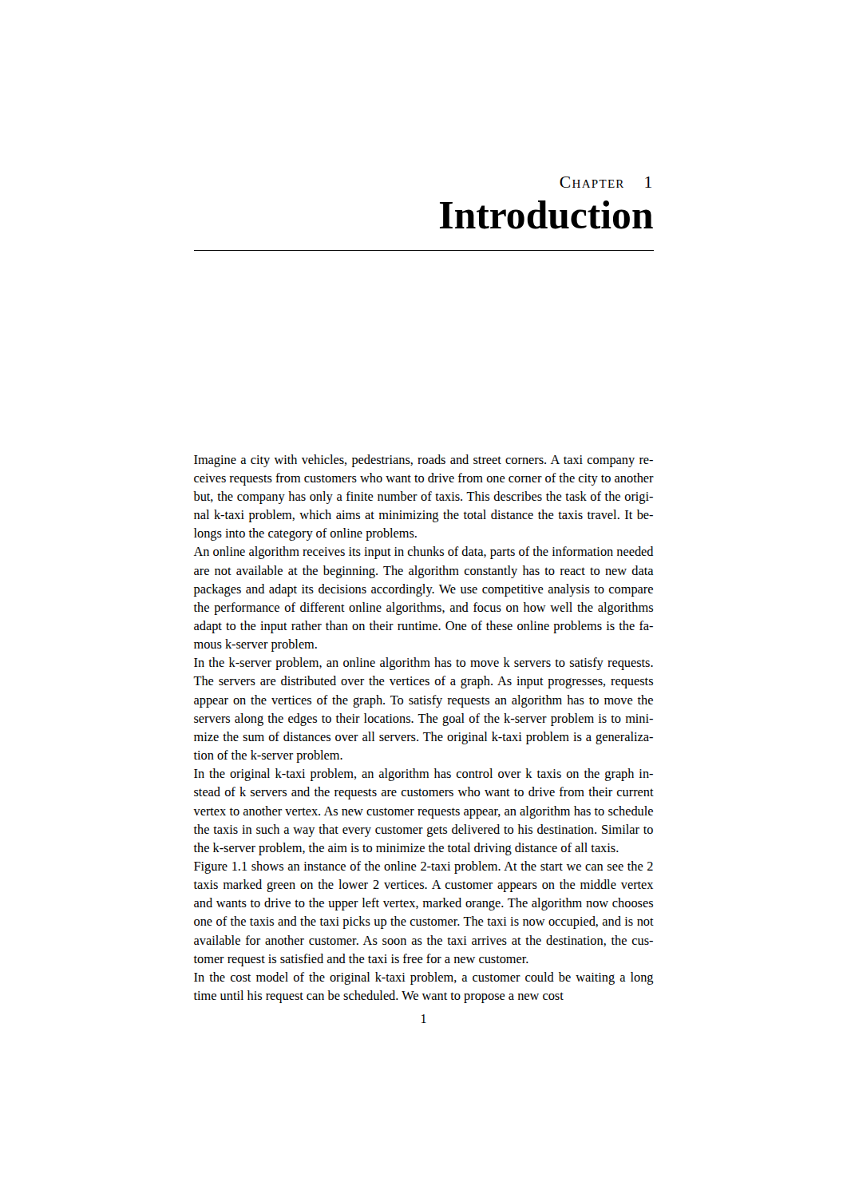Chapter1
Introduction
Imagine a city with vehicles, pedestrians, roads and street corners. A taxi company receives requests from customers who want to drive from one corner of the city to another but, the company has only a finite number of taxis. This describes the task of the original k-taxi problem, which aims at minimizing the total distance the taxis travel. It belongs into the category of online problems.
An online algorithm receives its input in chunks of data, parts of the information needed are not available at the beginning. The algorithm constantly has to react to new data packages and adapt its decisions accordingly. We use competitive analysis to compare the performance of different online algorithms, and focus on how well the algorithms adapt to the input rather than on their runtime. One of these online problems is the famous k-server problem.
In the k-server problem, an online algorithm has to move k servers to satisfy requests. The servers are distributed over the vertices of a graph. As input progresses, requests appear on the vertices of the graph. To satisfy requests an algorithm has to move the servers along the edges to their locations. The goal of the k-server problem is to minimize the sum of distances over all servers. The original k-taxi problem is a generalization of the k-server problem.
In the original k-taxi problem, an algorithm has control over k taxis on the graph instead of k servers and the requests are customers who want to drive from their current vertex to another vertex. As new customer requests appear, an algorithm has to schedule the taxis in such a way that every customer gets delivered to his destination. Similar to the k-server problem, the aim is to minimize the total driving distance of all taxis.
Figure 1.1 shows an instance of the online 2-taxi problem. At the start we can see the 2 taxis marked green on the lower 2 vertices. A customer appears on the middle vertex and wants to drive to the upper left vertex, marked orange. The algorithm now chooses one of the taxis and the taxi picks up the customer. The taxi is now occupied, and is not available for another customer. As soon as the taxi arrives at the destination, the customer request is satisfied and the taxi is free for a new customer.
In the cost model of the original k-taxi problem, a customer could be waiting a long time until his request can be scheduled. We want to propose a new cost
1